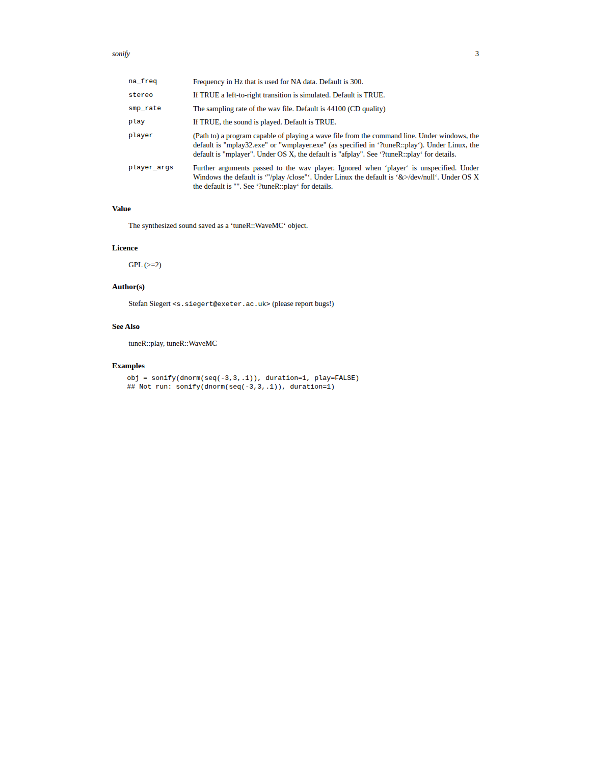sonify 3
na_freq
Frequency in Hz that is used for NA data. Default is 300.
stereo
If TRUE a left-to-right transition is simulated. Default is TRUE.
smp_rate
The sampling rate of the wav file. Default is 44100 (CD quality)
play
If TRUE, the sound is played. Default is TRUE.
player
(Path to) a program capable of playing a wave file from the command line. Under windows, the default is "mplay32.exe" or "wmplayer.exe" (as specified in ‘?tuneR::play‘). Under Linux, the default is "mplayer". Under OS X, the default is "afplay". See ‘?tuneR::play‘ for details.
player_args
Further arguments passed to the wav player. Ignored when ‘player‘ is unspecified. Under Windows the default is ‘"/play /close"‘. Under Linux the default is ‘&>/dev/null‘. Under OS X the default is "". See ‘?tuneR::play‘ for details.
Value
The synthesized sound saved as a ‘tuneR::WaveMC‘ object.
Licence
GPL (>=2)
Author(s)
Stefan Siegert <s.siegert@exeter.ac.uk> (please report bugs!)
See Also
tuneR::play, tuneR::WaveMC
Examples
obj = sonify(dnorm(seq(-3,3,.1)), duration=1, play=FALSE)
## Not run: sonify(dnorm(seq(-3,3,.1)), duration=1)